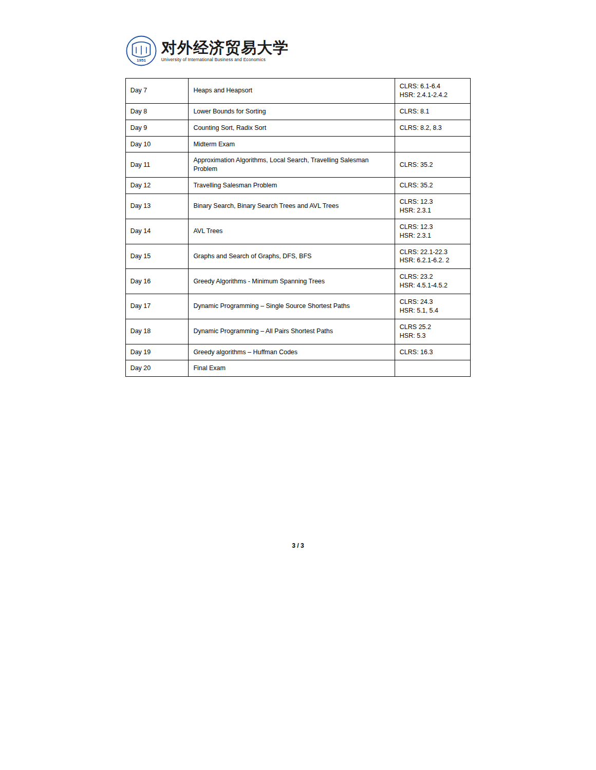1951
对外经济贸易大学
University of International Business and Economics
| Day 7 | Heaps and Heapsort | CLRS: 6.1-6.4 HSR: 2.4.1-2.4.2 |
| Day 8 | Lower Bounds for Sorting | CLRS: 8.1 |
| Day 9 | Counting Sort, Radix Sort | CLRS: 8.2, 8.3 |
| Day 10 | Midterm Exam | |
| Day 11 | Approximation Algorithms, Local Search, Travelling Salesman Problem | CLRS: 35.2 |
| Day 12 | Travelling Salesman Problem | CLRS: 35.2 |
| Day 13 | Binary Search, Binary Search Trees and AVL Trees | CLRS: 12.3 HSR: 2.3.1 |
| Day 14 | AVL Trees | CLRS: 12.3 HSR: 2.3.1 |
| Day 15 | Graphs and Search of Graphs, DFS, BFS | CLRS: 22.1-22.3 HSR: 6.2.1-6.2. 2 |
| Day 16 | Greedy Algorithms - Minimum Spanning Trees | CLRS: 23.2 HSR: 4.5.1-4.5.2 |
| Day 17 | Dynamic Programming – Single Source Shortest Paths | CLRS: 24.3 HSR: 5.1, 5.4 |
| Day 18 | Dynamic Programming – All Pairs Shortest Paths | CLRS 25.2 HSR: 5.3 |
| Day 19 | Greedy algorithms – Huffman Codes | CLRS: 16.3 |
| Day 20 | Final Exam | |
3 / 3